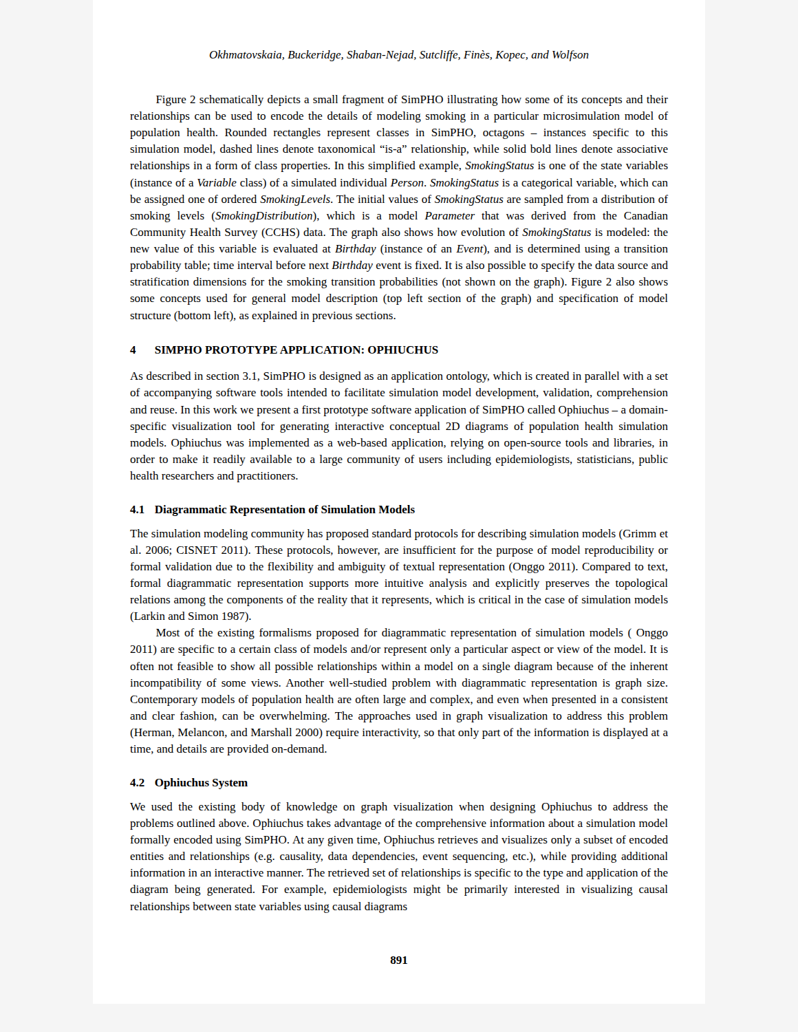Okhmatovskaia, Buckeridge, Shaban-Nejad, Sutcliffe, Finès, Kopec, and Wolfson
Figure 2 schematically depicts a small fragment of SimPHO illustrating how some of its concepts and their relationships can be used to encode the details of modeling smoking in a particular microsimulation model of population health. Rounded rectangles represent classes in SimPHO, octagons – instances specific to this simulation model, dashed lines denote taxonomical “is-a” relationship, while solid bold lines denote associative relationships in a form of class properties. In this simplified example, SmokingStatus is one of the state variables (instance of a Variable class) of a simulated individual Person. SmokingStatus is a categorical variable, which can be assigned one of ordered SmokingLevels. The initial values of SmokingStatus are sampled from a distribution of smoking levels (SmokingDistribution), which is a model Parameter that was derived from the Canadian Community Health Survey (CCHS) data. The graph also shows how evolution of SmokingStatus is modeled: the new value of this variable is evaluated at Birthday (instance of an Event), and is determined using a transition probability table; time interval before next Birthday event is fixed. It is also possible to specify the data source and stratification dimensions for the smoking transition probabilities (not shown on the graph). Figure 2 also shows some concepts used for general model description (top left section of the graph) and specification of model structure (bottom left), as explained in previous sections.
4 SIMPHO PROTOTYPE APPLICATION: OPHIUCHUS
As described in section 3.1, SimPHO is designed as an application ontology, which is created in parallel with a set of accompanying software tools intended to facilitate simulation model development, validation, comprehension and reuse. In this work we present a first prototype software application of SimPHO called Ophiuchus – a domain-specific visualization tool for generating interactive conceptual 2D diagrams of population health simulation models. Ophiuchus was implemented as a web-based application, relying on open-source tools and libraries, in order to make it readily available to a large community of users including epidemiologists, statisticians, public health researchers and practitioners.
4.1 Diagrammatic Representation of Simulation Models
The simulation modeling community has proposed standard protocols for describing simulation models (Grimm et al. 2006; CISNET 2011). These protocols, however, are insufficient for the purpose of model reproducibility or formal validation due to the flexibility and ambiguity of textual representation (Onggo 2011). Compared to text, formal diagrammatic representation supports more intuitive analysis and explicitly preserves the topological relations among the components of the reality that it represents, which is critical in the case of simulation models (Larkin and Simon 1987).
Most of the existing formalisms proposed for diagrammatic representation of simulation models ( Onggo 2011) are specific to a certain class of models and/or represent only a particular aspect or view of the model. It is often not feasible to show all possible relationships within a model on a single diagram because of the inherent incompatibility of some views. Another well-studied problem with diagrammatic representation is graph size. Contemporary models of population health are often large and complex, and even when presented in a consistent and clear fashion, can be overwhelming. The approaches used in graph visualization to address this problem (Herman, Melancon, and Marshall 2000) require interactivity, so that only part of the information is displayed at a time, and details are provided on-demand.
4.2 Ophiuchus System
We used the existing body of knowledge on graph visualization when designing Ophiuchus to address the problems outlined above. Ophiuchus takes advantage of the comprehensive information about a simulation model formally encoded using SimPHO. At any given time, Ophiuchus retrieves and visualizes only a subset of encoded entities and relationships (e.g. causality, data dependencies, event sequencing, etc.), while providing additional information in an interactive manner. The retrieved set of relationships is specific to the type and application of the diagram being generated. For example, epidemiologists might be primarily interested in visualizing causal relationships between state variables using causal diagrams
891